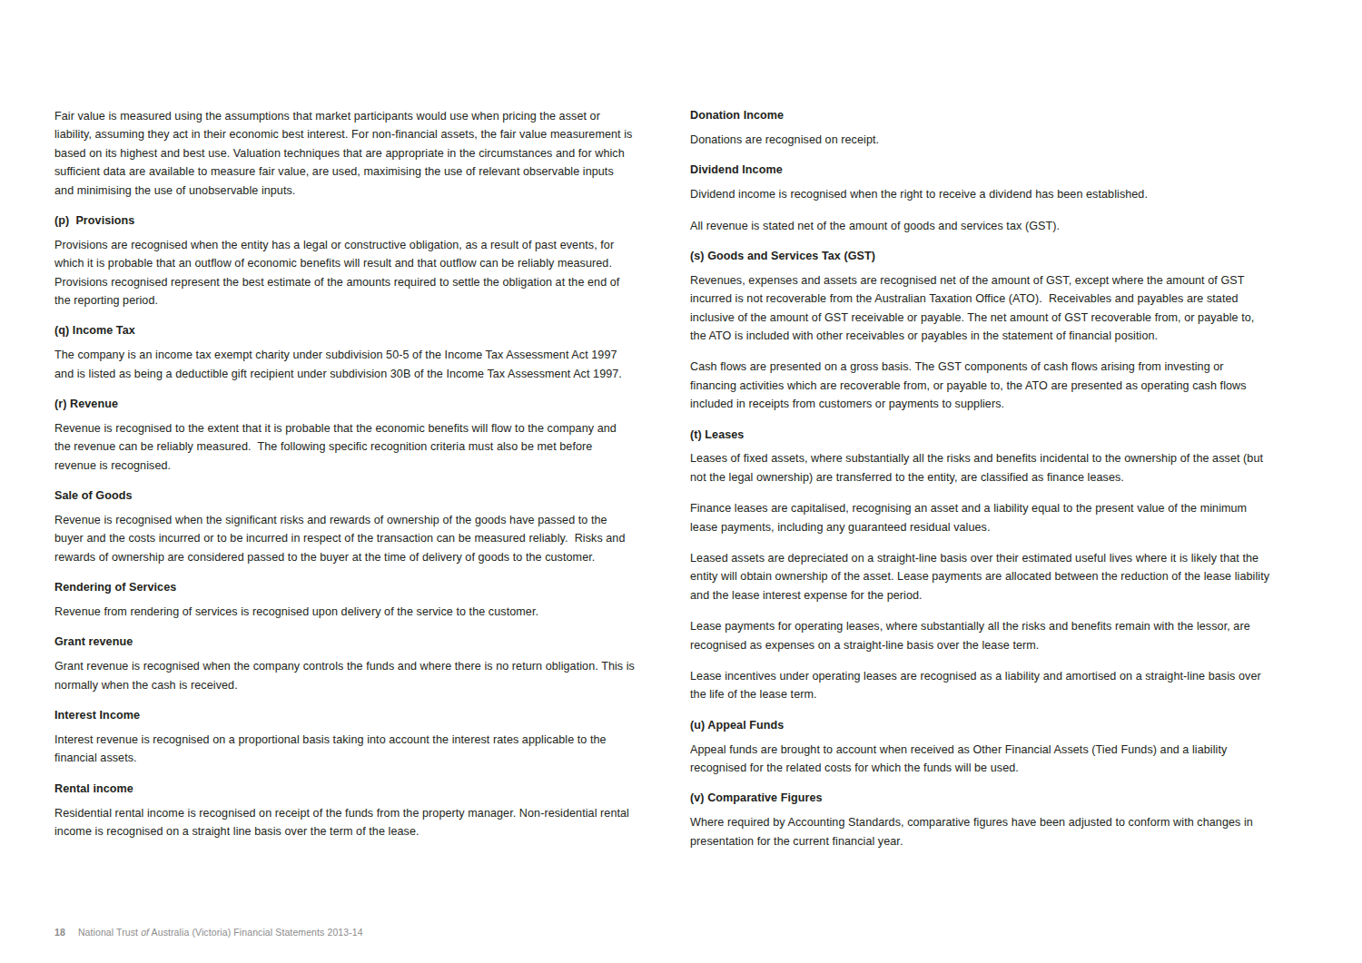Fair value is measured using the assumptions that market participants would use when pricing the asset or liability, assuming they act in their economic best interest. For non-financial assets, the fair value measurement is based on its highest and best use. Valuation techniques that are appropriate in the circumstances and for which sufficient data are available to measure fair value, are used, maximising the use of relevant observable inputs and minimising the use of unobservable inputs.
(p) Provisions
Provisions are recognised when the entity has a legal or constructive obligation, as a result of past events, for which it is probable that an outflow of economic benefits will result and that outflow can be reliably measured. Provisions recognised represent the best estimate of the amounts required to settle the obligation at the end of the reporting period.
(q) Income Tax
The company is an income tax exempt charity under subdivision 50-5 of the Income Tax Assessment Act 1997 and is listed as being a deductible gift recipient under subdivision 30B of the Income Tax Assessment Act 1997.
(r) Revenue
Revenue is recognised to the extent that it is probable that the economic benefits will flow to the company and the revenue can be reliably measured. The following specific recognition criteria must also be met before revenue is recognised.
Sale of Goods
Revenue is recognised when the significant risks and rewards of ownership of the goods have passed to the buyer and the costs incurred or to be incurred in respect of the transaction can be measured reliably. Risks and rewards of ownership are considered passed to the buyer at the time of delivery of goods to the customer.
Rendering of Services
Revenue from rendering of services is recognised upon delivery of the service to the customer.
Grant revenue
Grant revenue is recognised when the company controls the funds and where there is no return obligation. This is normally when the cash is received.
Interest Income
Interest revenue is recognised on a proportional basis taking into account the interest rates applicable to the financial assets.
Rental income
Residential rental income is recognised on receipt of the funds from the property manager. Non-residential rental income is recognised on a straight line basis over the term of the lease.
Donation Income
Donations are recognised on receipt.
Dividend Income
Dividend income is recognised when the right to receive a dividend has been established.
All revenue is stated net of the amount of goods and services tax (GST).
(s) Goods and Services Tax (GST)
Revenues, expenses and assets are recognised net of the amount of GST, except where the amount of GST incurred is not recoverable from the Australian Taxation Office (ATO). Receivables and payables are stated inclusive of the amount of GST receivable or payable. The net amount of GST recoverable from, or payable to, the ATO is included with other receivables or payables in the statement of financial position.
Cash flows are presented on a gross basis. The GST components of cash flows arising from investing or financing activities which are recoverable from, or payable to, the ATO are presented as operating cash flows included in receipts from customers or payments to suppliers.
(t) Leases
Leases of fixed assets, where substantially all the risks and benefits incidental to the ownership of the asset (but not the legal ownership) are transferred to the entity, are classified as finance leases.
Finance leases are capitalised, recognising an asset and a liability equal to the present value of the minimum lease payments, including any guaranteed residual values.
Leased assets are depreciated on a straight-line basis over their estimated useful lives where it is likely that the entity will obtain ownership of the asset. Lease payments are allocated between the reduction of the lease liability and the lease interest expense for the period.
Lease payments for operating leases, where substantially all the risks and benefits remain with the lessor, are recognised as expenses on a straight-line basis over the lease term.
Lease incentives under operating leases are recognised as a liability and amortised on a straight-line basis over the life of the lease term.
(u) Appeal Funds
Appeal funds are brought to account when received as Other Financial Assets (Tied Funds) and a liability recognised for the related costs for which the funds will be used.
(v) Comparative Figures
Where required by Accounting Standards, comparative figures have been adjusted to conform with changes in presentation for the current financial year.
18 National Trust of Australia (Victoria) Financial Statements 2013-14